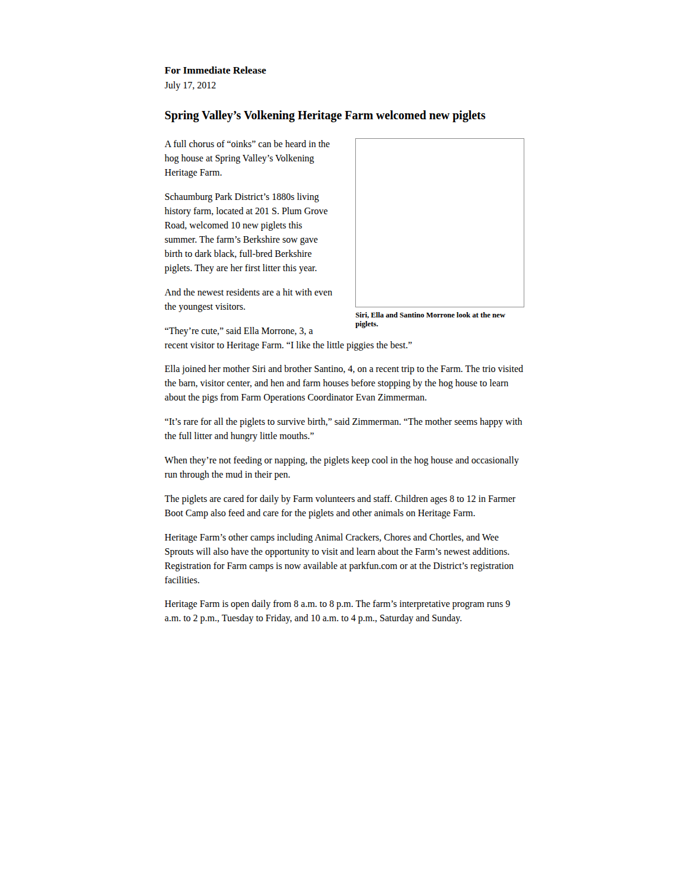For Immediate Release
July 17, 2012
Spring Valley’s Volkening Heritage Farm welcomed new piglets
Siri, Ella and Santino Morrone look at the new piglets.
A full chorus of “oinks” can be heard in the hog house at Spring Valley’s Volkening Heritage Farm.
Schaumburg Park District’s 1880s living history farm, located at 201 S. Plum Grove Road, welcomed 10 new piglets this summer. The farm’s Berkshire sow gave birth to dark black, full-bred Berkshire piglets. They are her first litter this year.
And the newest residents are a hit with even the youngest visitors.
“They’re cute,” said Ella Morrone, 3, a recent visitor to Heritage Farm. “I like the little piggies the best.”
Ella joined her mother Siri and brother Santino, 4, on a recent trip to the Farm. The trio visited the barn, visitor center, and hen and farm houses before stopping by the hog house to learn about the pigs from Farm Operations Coordinator Evan Zimmerman.
“It’s rare for all the piglets to survive birth,” said Zimmerman. “The mother seems happy with the full litter and hungry little mouths.”
When they’re not feeding or napping, the piglets keep cool in the hog house and occasionally run through the mud in their pen.
The piglets are cared for daily by Farm volunteers and staff. Children ages 8 to 12 in Farmer Boot Camp also feed and care for the piglets and other animals on Heritage Farm.
Heritage Farm’s other camps including Animal Crackers, Chores and Chortles, and Wee Sprouts will also have the opportunity to visit and learn about the Farm’s newest additions. Registration for Farm camps is now available at parkfun.com or at the District’s registration facilities.
Heritage Farm is open daily from 8 a.m. to 8 p.m. The farm’s interpretative program runs 9 a.m. to 2 p.m., Tuesday to Friday, and 10 a.m. to 4 p.m., Saturday and Sunday.